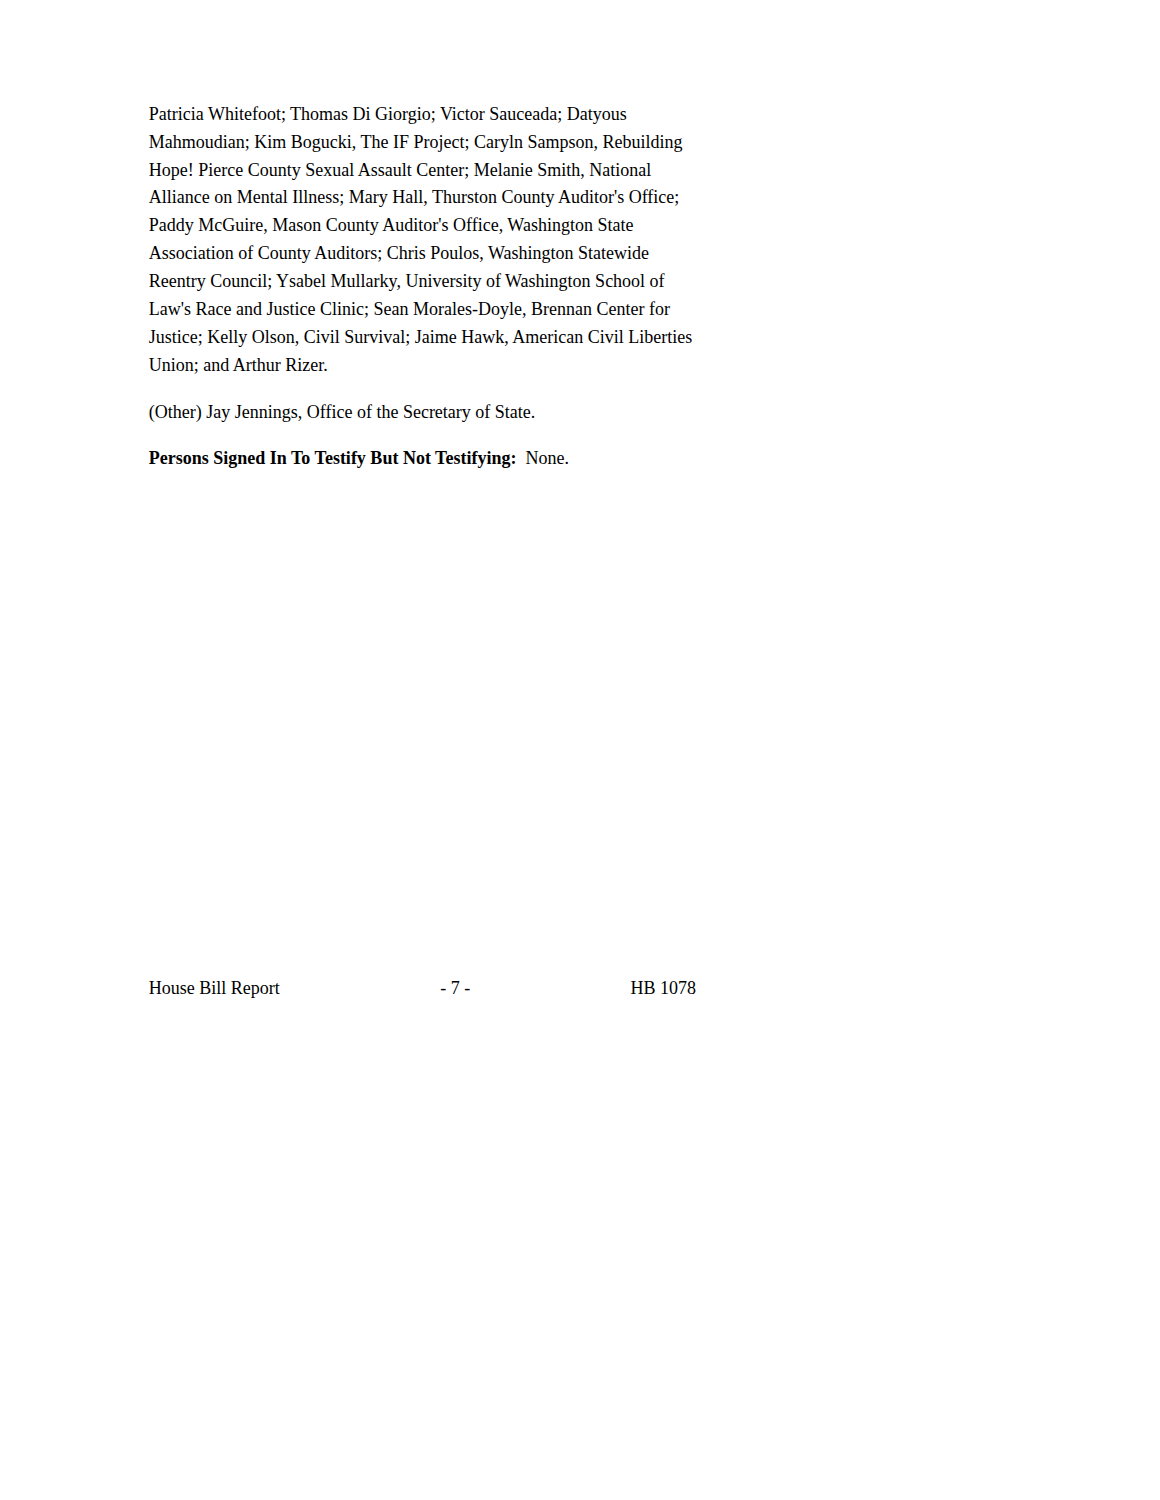Patricia Whitefoot; Thomas Di Giorgio; Victor Sauceada; Datyous Mahmoudian; Kim Bogucki, The IF Project; Caryln Sampson, Rebuilding Hope! Pierce County Sexual Assault Center; Melanie Smith, National Alliance on Mental Illness; Mary Hall, Thurston County Auditor's Office; Paddy McGuire, Mason County Auditor's Office, Washington State Association of County Auditors; Chris Poulos, Washington Statewide Reentry Council; Ysabel Mullarky, University of Washington School of Law's Race and Justice Clinic; Sean Morales-Doyle, Brennan Center for Justice; Kelly Olson, Civil Survival; Jaime Hawk, American Civil Liberties Union; and Arthur Rizer.
(Other) Jay Jennings, Office of the Secretary of State.
Persons Signed In To Testify But Not Testifying: None.
House Bill Report - 7 - HB 1078